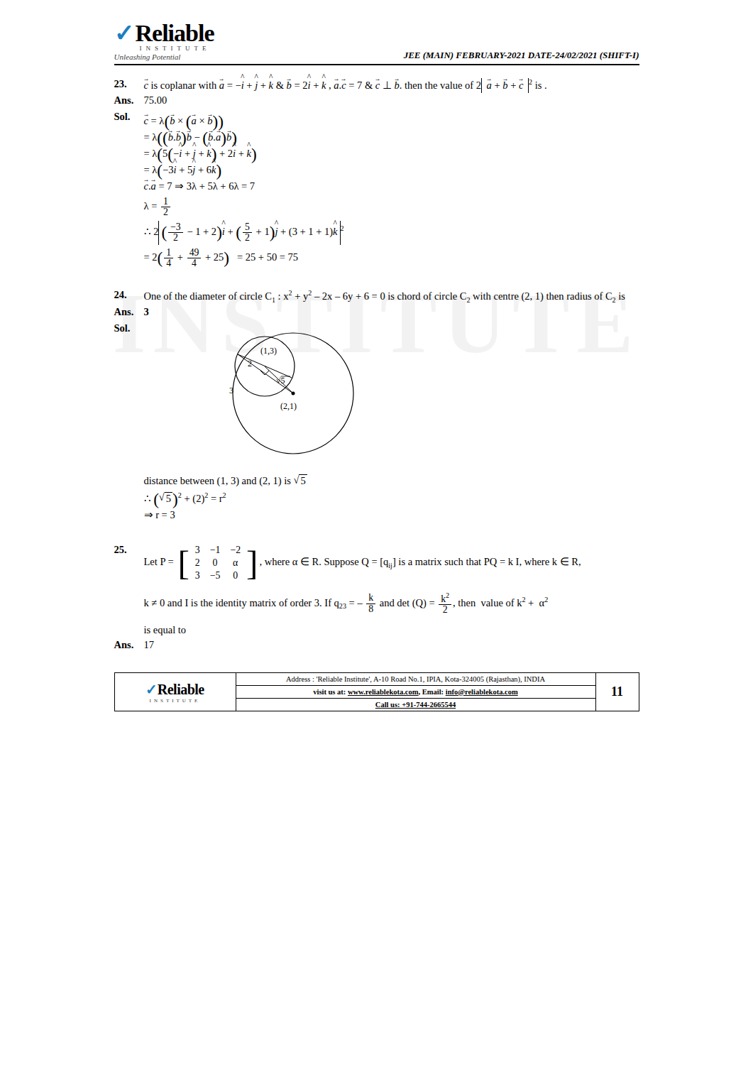INSTITUTE
✓ Reliable
INSTITUTE
Unleashing Potential
JEE (MAIN) FEBRUARY-2021 DATE-24/02/2021 (SHIFT-I)
23.
c is coplanar with a = −i + j + k & b = 2i + k , a.c = 7 & c ⊥ b. then the value of 2 a + b + c 2 is .
Ans.
75.00
Sol.
c = λ(b × (a × b))
= λ((b.b) b − (b.a) b)
= λ(5(−i + j + k) + 2i + k)
= λ(−3i + 5j + 6k)
c.a = 7 ⇒ 3λ + 5λ + 6λ = 7
λ = 12
∴ 2(−32 − 1 + 2) i + (52 + 1) j + (3 + 1 + 1)k2
= 2(14 + 494 + 25) = 25 + 50 = 75
24.
One of the diameter of circle C1 : x2 + y2 – 2x – 6y + 6 = 0 is chord of circle C2 with centre (2, 1) then radius of C2 is
Ans.
3
Sol.
(1,3) 2 √5 3 (2,1)
distance between (1, 3) and (2, 1) is 5
∴ (5)2 + (2)2 = r2
⇒ r = 3
25.
Let P = [
| 3 | −1 | −2 |
| 2 | 0 | α |
| 3 | −5 | 0 |
] , where α ∈ R. Suppose Q = [qij] is a matrix such that PQ = k I, where k ∈ R,
k ≠ 0 and I is the identity matrix of order 3. If q23 = – k 8 and det (Q) = k22, then value of k2 + α2
is equal to
Ans.
17
✓Reliable
INSTITUTE
Address : 'Reliable Institute', A-10 Road No.1, IPIA, Kota-324005 (Rajasthan), INDIA
visit us at: www.reliablekota.com, Email: info@reliablekota.com
Call us: +91-744-2665544
11